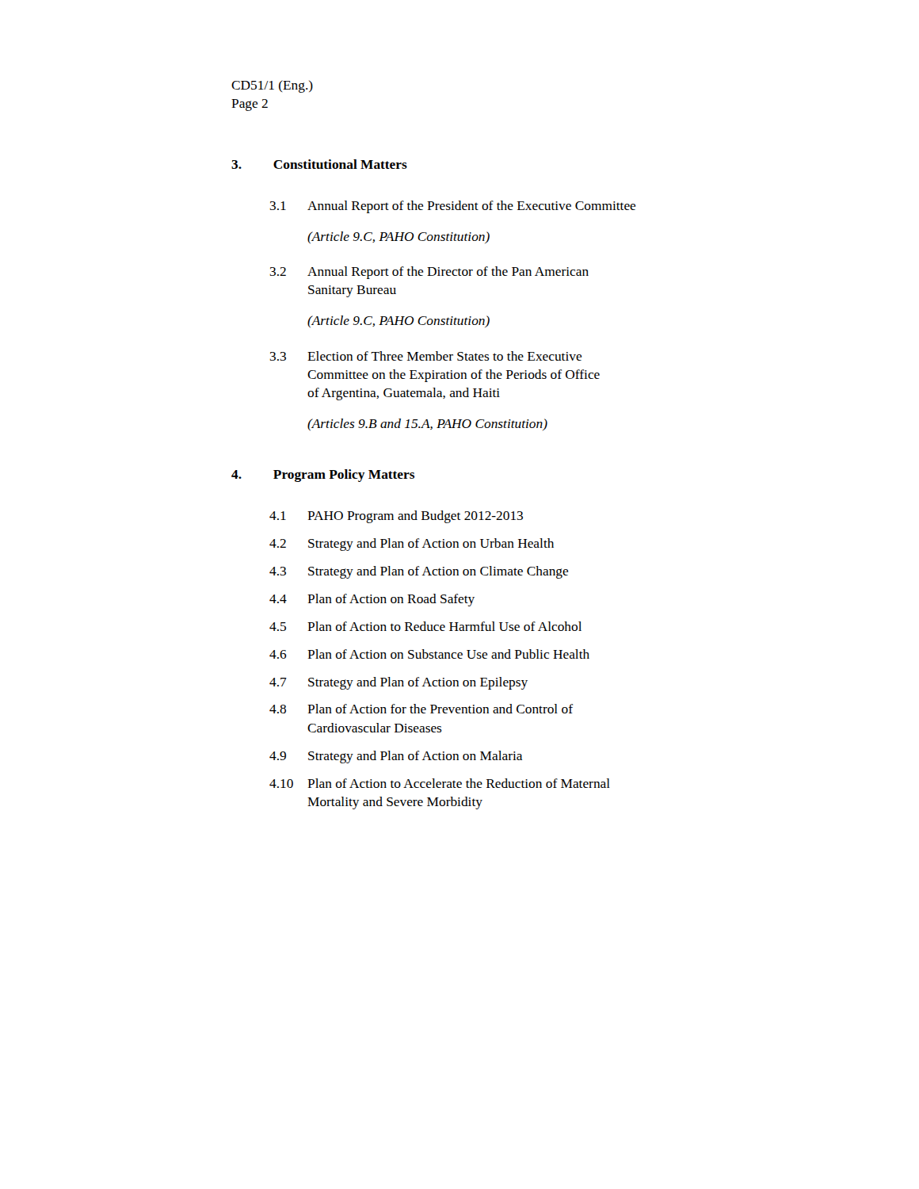CD51/1 (Eng.)
Page 2
3.
Constitutional Matters
3.1
Annual Report of the President of the Executive Committee
(Article 9.C, PAHO Constitution)
3.2
Annual Report of the Director of the Pan American
Sanitary Bureau
(Article 9.C, PAHO Constitution)
3.3
Election of Three Member States to the Executive
Committee on the Expiration of the Periods of Office
of Argentina, Guatemala, and Haiti
(Articles 9.B and 15.A, PAHO Constitution)
4.
Program Policy Matters
4.1
PAHO Program and Budget 2012-2013
4.2
Strategy and Plan of Action on Urban Health
4.3
Strategy and Plan of Action on Climate Change
4.4
Plan of Action on Road Safety
4.5
Plan of Action to Reduce Harmful Use of Alcohol
4.6
Plan of Action on Substance Use and Public Health
4.7
Strategy and Plan of Action on Epilepsy
4.8
Plan of Action for the Prevention and Control of
Cardiovascular Diseases
4.9
Strategy and Plan of Action on Malaria
4.10
Plan of Action to Accelerate the Reduction of Maternal
Mortality and Severe Morbidity